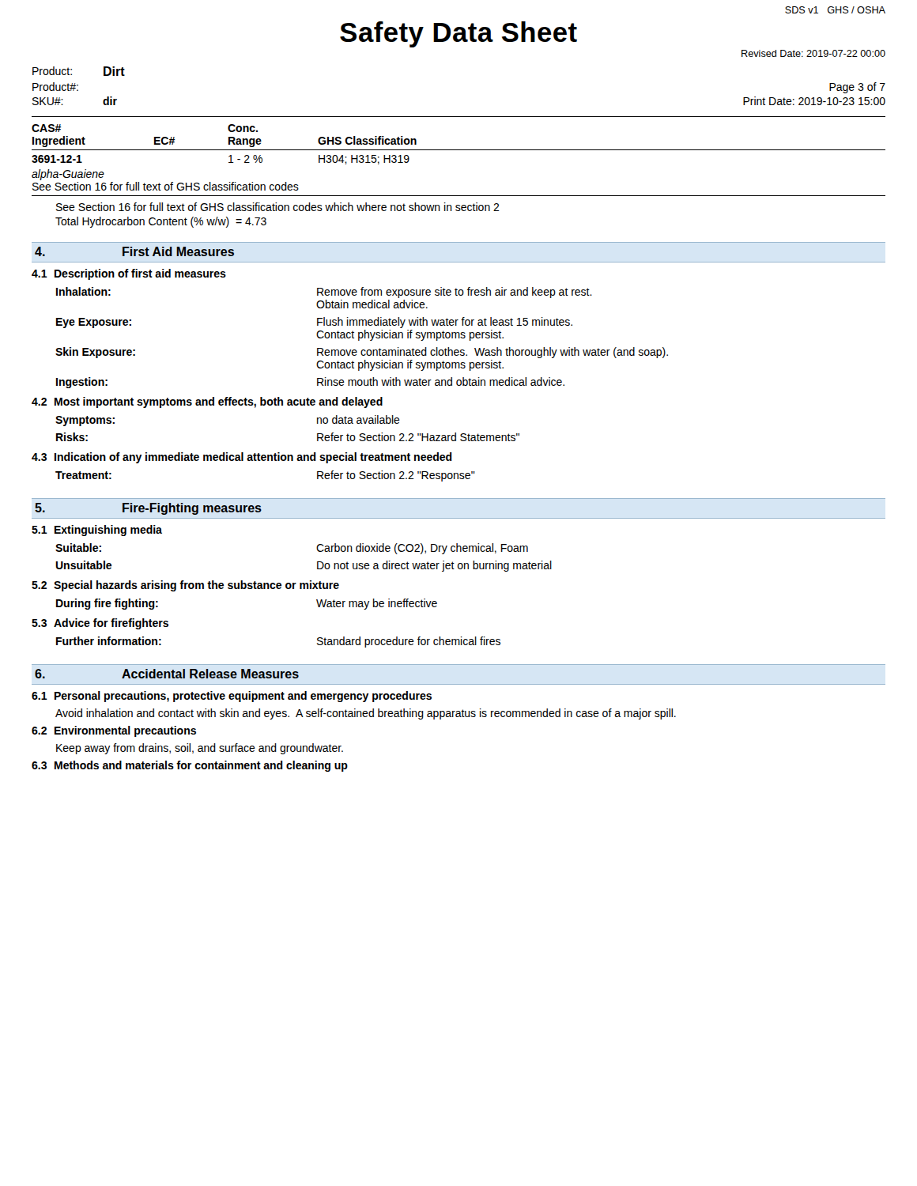SDS v1 GHS / OSHA
Safety Data Sheet
Revised Date: 2019-07-22 00:00
| Product: | Dirt | |
| Product#: | | Page 3 of 7 |
| SKU#: | dir | Print Date: 2019-10-23 15:00 |
| CAS# Ingredient | EC# | Conc. Range | GHS Classification |
| --- | --- | --- | --- |
| 3691-12-1 | | 1 - 2 % | H304; H315; H319 |
| alpha-Guaiene |
See Section 16 for full text of GHS classification codes
See Section 16 for full text of GHS classification codes which where not shown in section 2
Total Hydrocarbon Content (% w/w) = 4.73
4. First Aid Measures
4.1 Description of first aid measures
| Inhalation: | Remove from exposure site to fresh air and keep at rest. Obtain medical advice. |
| Eye Exposure: | Flush immediately with water for at least 15 minutes. Contact physician if symptoms persist. |
| Skin Exposure: | Remove contaminated clothes. Wash thoroughly with water (and soap). Contact physician if symptoms persist. |
| Ingestion: | Rinse mouth with water and obtain medical advice. |
4.2 Most important symptoms and effects, both acute and delayed
| Symptoms: | no data available |
| Risks: | Refer to Section 2.2 "Hazard Statements" |
4.3 Indication of any immediate medical attention and special treatment needed
| Treatment: | Refer to Section 2.2 "Response" |
5. Fire-Fighting measures
5.1 Extinguishing media
| Suitable: | Carbon dioxide (CO2), Dry chemical, Foam |
| Unsuitable | Do not use a direct water jet on burning material |
5.2 Special hazards arising from the substance or mixture
| During fire fighting: | Water may be ineffective |
5.3 Advice for firefighters
| Further information: | Standard procedure for chemical fires |
6. Accidental Release Measures
6.1 Personal precautions, protective equipment and emergency procedures
Avoid inhalation and contact with skin and eyes. A self-contained breathing apparatus is recommended in case of a major spill.
6.2 Environmental precautions
Keep away from drains, soil, and surface and groundwater.
6.3 Methods and materials for containment and cleaning up